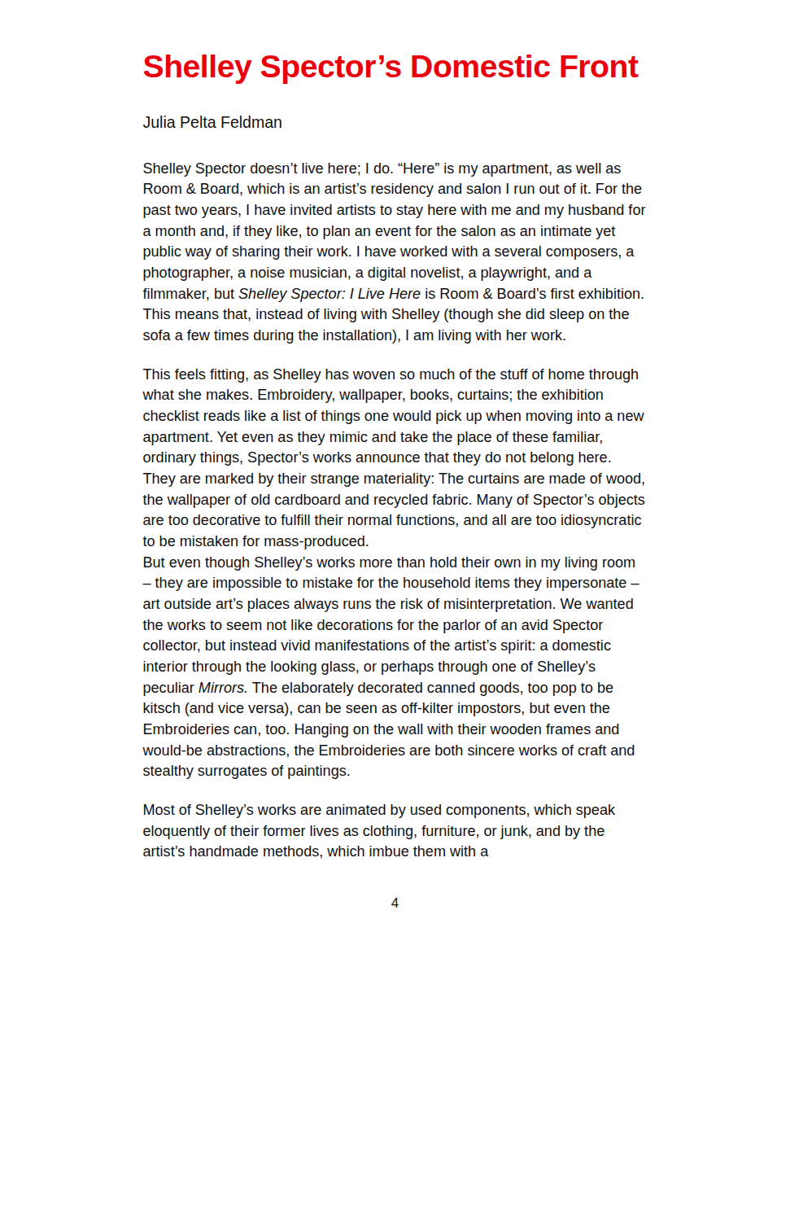Shelley Spector’s Domestic Front
Julia Pelta Feldman
Shelley Spector doesn’t live here; I do. “Here” is my apartment, as well as Room & Board, which is an artist’s residency and salon I run out of it. For the past two years, I have invited artists to stay here with me and my husband for a month and, if they like, to plan an event for the salon as an intimate yet public way of sharing their work. I have worked with a several composers, a photographer, a noise musician, a digital novelist, a playwright, and a filmmaker, but Shelley Spector: I Live Here is Room & Board’s first exhibition. This means that, instead of living with Shelley (though she did sleep on the sofa a few times during the installation), I am living with her work.
This feels fitting, as Shelley has woven so much of the stuff of home through what she makes. Embroidery, wallpaper, books, curtains; the exhibition checklist reads like a list of things one would pick up when moving into a new apartment. Yet even as they mimic and take the place of these familiar, ordinary things, Spector’s works announce that they do not belong here. They are marked by their strange materiality: The curtains are made of wood, the wallpaper of old cardboard and recycled fabric. Many of Spector’s objects are too decorative to fulfill their normal functions, and all are too idiosyncratic to be mistaken for mass-produced.
But even though Shelley’s works more than hold their own in my living room – they are impossible to mistake for the household items they impersonate – art outside art’s places always runs the risk of misinterpretation. We wanted the works to seem not like decorations for the parlor of an avid Spector collector, but instead vivid manifestations of the artist’s spirit: a domestic interior through the looking glass, or perhaps through one of Shelley’s peculiar Mirrors. The elaborately decorated canned goods, too pop to be kitsch (and vice versa), can be seen as off-kilter impostors, but even the Embroideries can, too. Hanging on the wall with their wooden frames and would-be abstractions, the Embroideries are both sincere works of craft and stealthy surrogates of paintings.
Most of Shelley’s works are animated by used components, which speak eloquently of their former lives as clothing, furniture, or junk, and by the artist’s handmade methods, which imbue them with a
4